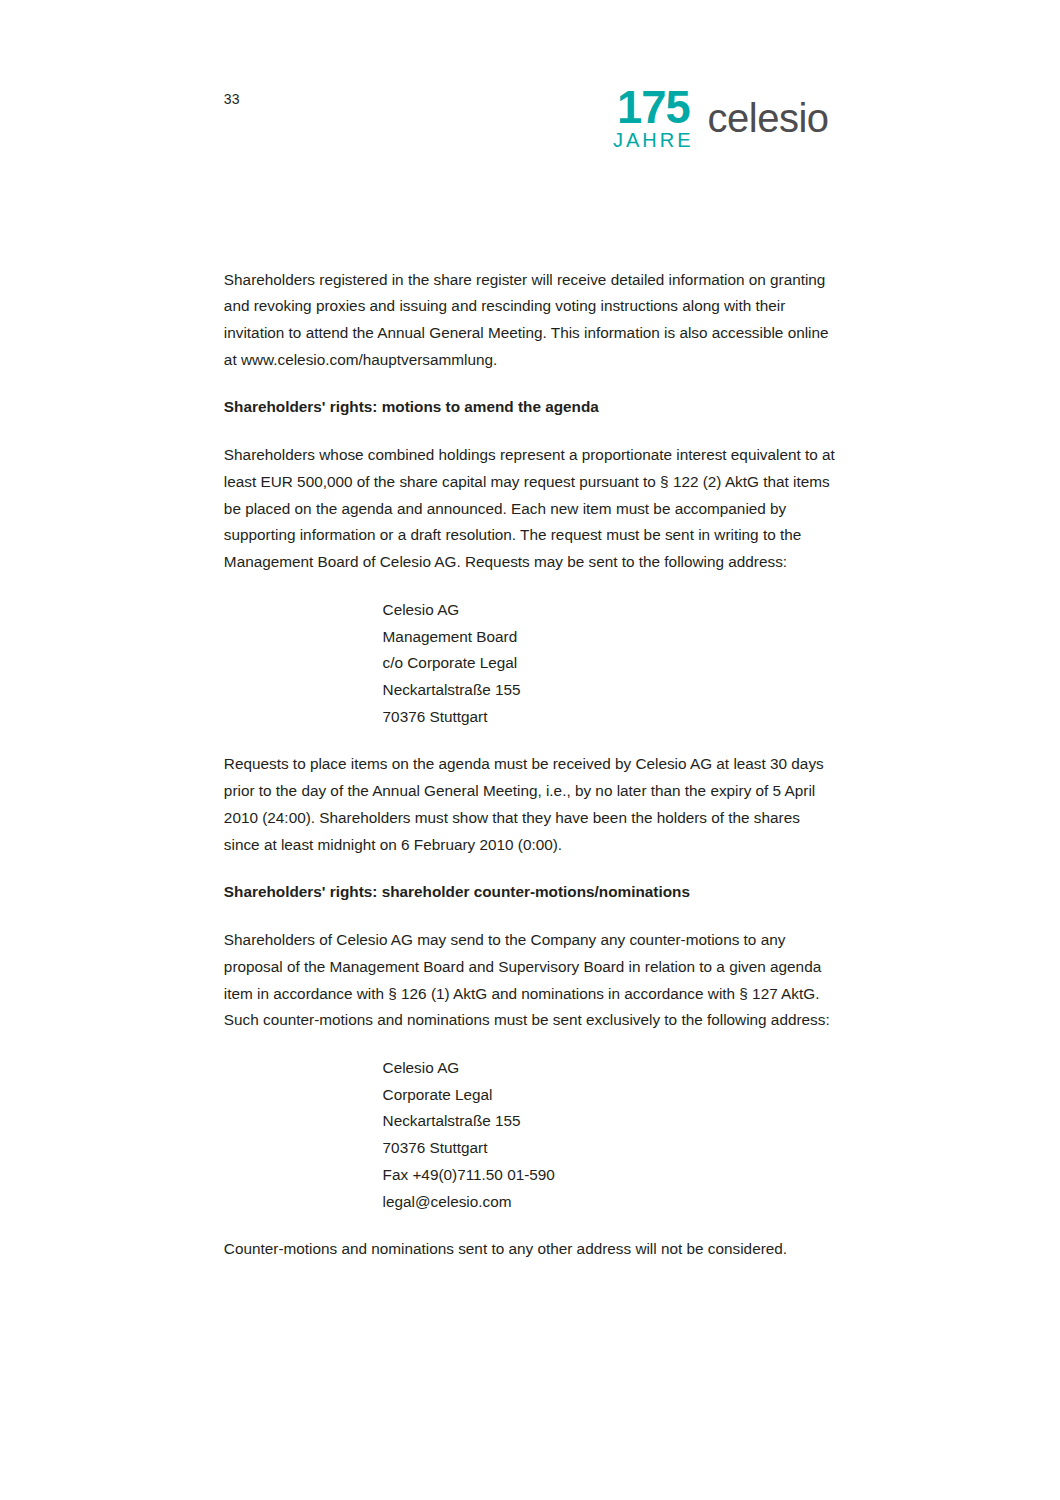33
175 JAHRE
celesio
Shareholders registered in the share register will receive detailed information on granting and revoking proxies and issuing and rescinding voting instructions along with their invitation to attend the Annual General Meeting. This information is also accessible online at www.celesio.com/hauptversammlung.
Shareholders' rights: motions to amend the agenda
Shareholders whose combined holdings represent a proportionate interest equivalent to at least EUR 500,000 of the share capital may request pursuant to § 122 (2) AktG that items be placed on the agenda and announced. Each new item must be accompanied by supporting information or a draft resolution. The request must be sent in writing to the Management Board of Celesio AG. Requests may be sent to the following address:
Celesio AG
Management Board
c/o Corporate Legal
Neckartalstraße 155
70376 Stuttgart
Requests to place items on the agenda must be received by Celesio AG at least 30 days prior to the day of the Annual General Meeting, i.e., by no later than the expiry of 5 April 2010 (24:00). Shareholders must show that they have been the holders of the shares since at least midnight on 6 February 2010 (0:00).
Shareholders' rights: shareholder counter-motions/nominations
Shareholders of Celesio AG may send to the Company any counter-motions to any proposal of the Management Board and Supervisory Board in relation to a given agenda item in accordance with § 126 (1) AktG and nominations in accordance with § 127 AktG. Such counter-motions and nominations must be sent exclusively to the following address:
Celesio AG
Corporate Legal
Neckartalstraße 155
70376 Stuttgart
Fax +49(0)711.50 01-590
legal@celesio.com
Counter-motions and nominations sent to any other address will not be considered.